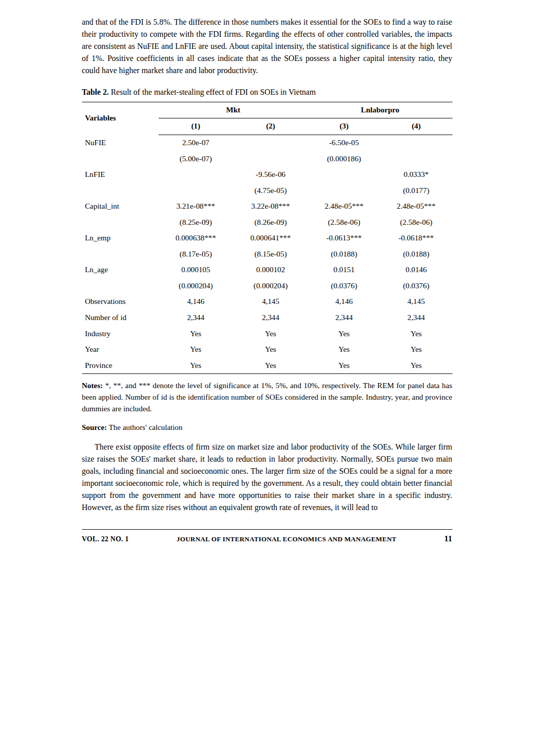and that of the FDI is 5.8%. The difference in those numbers makes it essential for the SOEs to find a way to raise their productivity to compete with the FDI firms. Regarding the effects of other controlled variables, the impacts are consistent as NuFIE and LnFIE are used. About capital intensity, the statistical significance is at the high level of 1%. Positive coefficients in all cases indicate that as the SOEs possess a higher capital intensity ratio, they could have higher market share and labor productivity.
Table 2. Result of the market-stealing effect of FDI on SOEs in Vietnam
| Variables | Mkt | Lnlaborpro |
| --- | --- | --- |
| (1) | (2) | (3) | (4) |
| NuFIE | 2.50e-07 | | -6.50e-05 | |
| | (5.00e-07) | | (0.000186) | |
| LnFIE | | -9.56e-06 | | 0.0333* |
| | | (4.75e-05) | | (0.0177) |
| Capital_int | 3.21e-08*** | 3.22e-08*** | 2.48e-05*** | 2.48e-05*** |
| | (8.25e-09) | (8.26e-09) | (2.58e-06) | (2.58e-06) |
| Ln_emp | 0.000638*** | 0.000641*** | -0.0613*** | -0.0618*** |
| | (8.17e-05) | (8.15e-05) | (0.0188) | (0.0188) |
| Ln_age | 0.000105 | 0.000102 | 0.0151 | 0.0146 |
| | (0.000204) | (0.000204) | (0.0376) | (0.0376) |
| Observations | 4,146 | 4,145 | 4,146 | 4,145 |
| Number of id | 2,344 | 2,344 | 2,344 | 2,344 |
| Industry | Yes | Yes | Yes | Yes |
| Year | Yes | Yes | Yes | Yes |
| Province | Yes | Yes | Yes | Yes |
Notes: *, **, and *** denote the level of significance at 1%, 5%, and 10%, respectively. The REM for panel data has been applied. Number of id is the identification number of SOEs considered in the sample. Industry, year, and province dummies are included.
Source: The authors' calculation
There exist opposite effects of firm size on market size and labor productivity of the SOEs. While larger firm size raises the SOEs' market share, it leads to reduction in labor productivity. Normally, SOEs pursue two main goals, including financial and socioeconomic ones. The larger firm size of the SOEs could be a signal for a more important socioeconomic role, which is required by the government. As a result, they could obtain better financial support from the government and have more opportunities to raise their market share in a specific industry. However, as the firm size rises without an equivalent growth rate of revenues, it will lead to
VOL. 22 NO. 1 JOURNAL OF INTERNATIONAL ECONOMICS AND MANAGEMENT 11